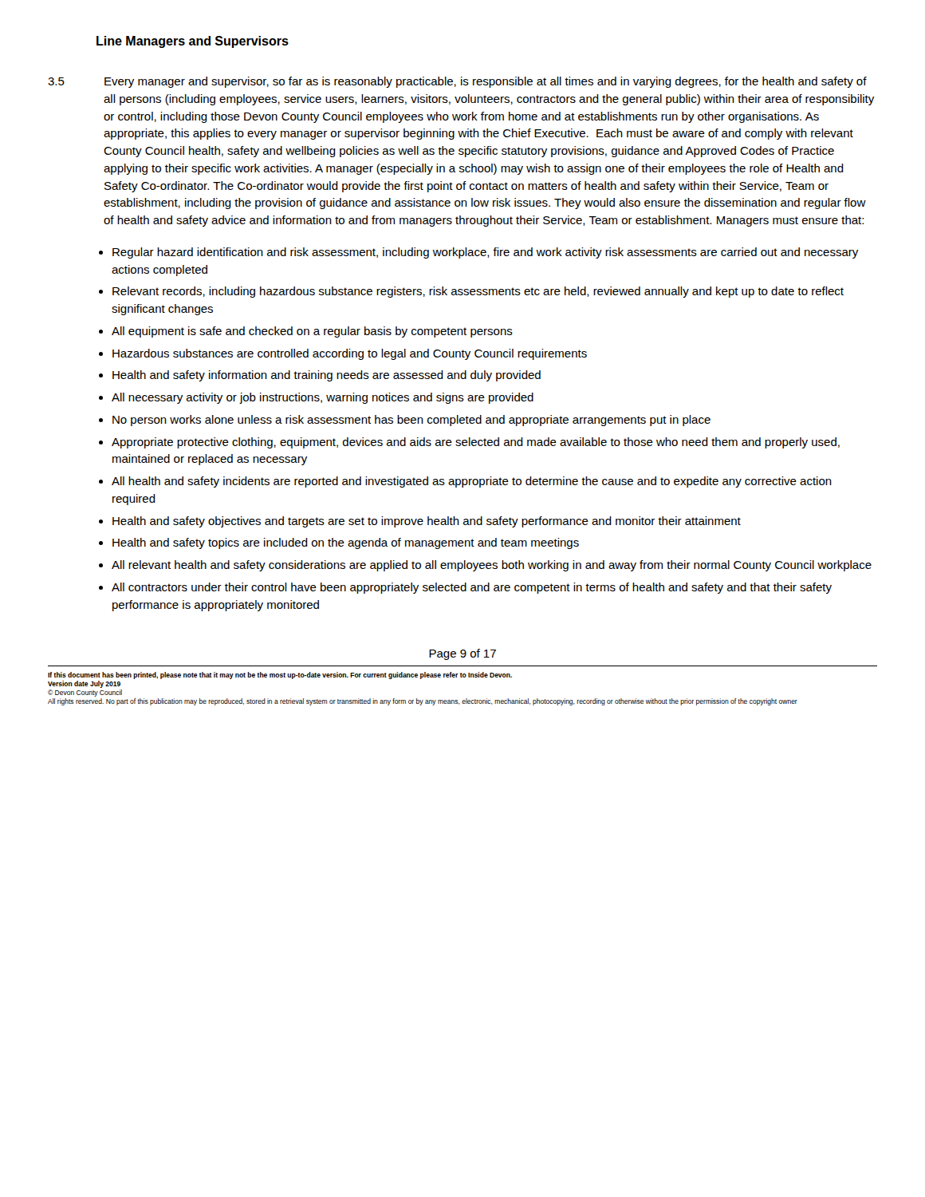Line Managers and Supervisors
3.5
Every manager and supervisor, so far as is reasonably practicable, is responsible at all times and in varying degrees, for the health and safety of all persons (including employees, service users, learners, visitors, volunteers, contractors and the general public) within their area of responsibility or control, including those Devon County Council employees who work from home and at establishments run by other organisations. As appropriate, this applies to every manager or supervisor beginning with the Chief Executive. Each must be aware of and comply with relevant County Council health, safety and wellbeing policies as well as the specific statutory provisions, guidance and Approved Codes of Practice applying to their specific work activities. A manager (especially in a school) may wish to assign one of their employees the role of Health and Safety Co-ordinator. The Co-ordinator would provide the first point of contact on matters of health and safety within their Service, Team or establishment, including the provision of guidance and assistance on low risk issues. They would also ensure the dissemination and regular flow of health and safety advice and information to and from managers throughout their Service, Team or establishment. Managers must ensure that:
Regular hazard identification and risk assessment, including workplace, fire and work activity risk assessments are carried out and necessary actions completed
Relevant records, including hazardous substance registers, risk assessments etc are held, reviewed annually and kept up to date to reflect significant changes
All equipment is safe and checked on a regular basis by competent persons
Hazardous substances are controlled according to legal and County Council requirements
Health and safety information and training needs are assessed and duly provided
All necessary activity or job instructions, warning notices and signs are provided
No person works alone unless a risk assessment has been completed and appropriate arrangements put in place
Appropriate protective clothing, equipment, devices and aids are selected and made available to those who need them and properly used, maintained or replaced as necessary
All health and safety incidents are reported and investigated as appropriate to determine the cause and to expedite any corrective action required
Health and safety objectives and targets are set to improve health and safety performance and monitor their attainment
Health and safety topics are included on the agenda of management and team meetings
All relevant health and safety considerations are applied to all employees both working in and away from their normal County Council workplace
All contractors under their control have been appropriately selected and are competent in terms of health and safety and that their safety performance is appropriately monitored
Page 9 of 17
If this document has been printed, please note that it may not be the most up-to-date version. For current guidance please refer to Inside Devon.
Version date July 2019
© Devon County Council
All rights reserved. No part of this publication may be reproduced, stored in a retrieval system or transmitted in any form or by any means, electronic, mechanical, photocopying, recording or otherwise without the prior permission of the copyright owner